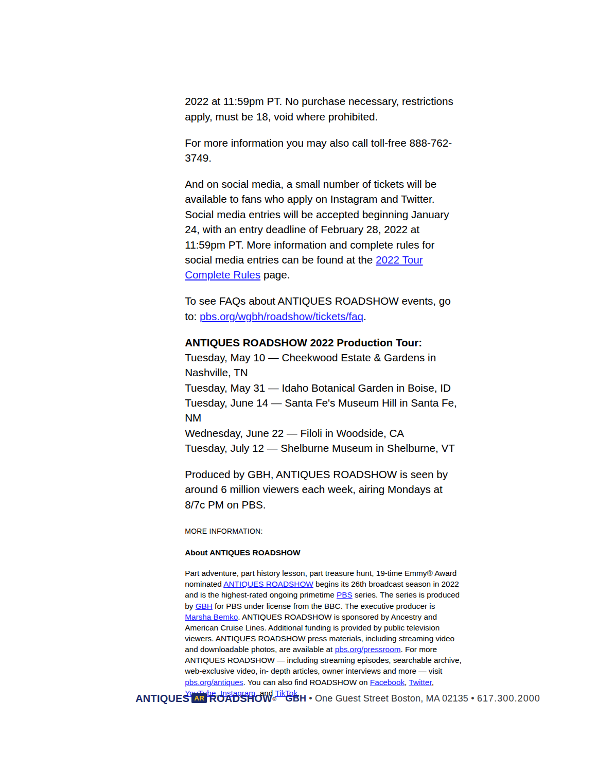2022 at 11:59pm PT. No purchase necessary, restrictions apply, must be 18, void where prohibited.
For more information you may also call toll-free 888-762-3749.
And on social media, a small number of tickets will be available to fans who apply on Instagram and Twitter. Social media entries will be accepted beginning January 24, with an entry deadline of February 28, 2022 at 11:59pm PT. More information and complete rules for social media entries can be found at the 2022 Tour Complete Rules page.
To see FAQs about ANTIQUES ROADSHOW events, go to: pbs.org/wgbh/roadshow/tickets/faq.
ANTIQUES ROADSHOW 2022 Production Tour:
Tuesday, May 10 — Cheekwood Estate & Gardens in Nashville, TN
Tuesday, May 31 — Idaho Botanical Garden in Boise, ID
Tuesday, June 14 — Santa Fe's Museum Hill in Santa Fe, NM
Wednesday, June 22 — Filoli in Woodside, CA
Tuesday, July 12 — Shelburne Museum in Shelburne, VT
Produced by GBH, ANTIQUES ROADSHOW is seen by around 6 million viewers each week, airing Mondays at 8/7c PM on PBS.
MORE INFORMATION:
About ANTIQUES ROADSHOW
Part adventure, part history lesson, part treasure hunt, 19-time Emmy® Award nominated ANTIQUES ROADSHOW begins its 26th broadcast season in 2022 and is the highest-rated ongoing primetime PBS series. The series is produced by GBH for PBS under license from the BBC. The executive producer is Marsha Bemko. ANTIQUES ROADSHOW is sponsored by Ancestry and American Cruise Lines. Additional funding is provided by public television viewers. ANTIQUES ROADSHOW press materials, including streaming video and downloadable photos, are available at pbs.org/pressroom. For more ANTIQUES ROADSHOW — including streaming episodes, searchable archive, web-exclusive video, in- depth articles, owner interviews and more — visit pbs.org/antiques. You can also find ROADSHOW on Facebook, Twitter, YouTube, Instagram, and TikTok.
ANTIQUESARROADSHOW®
GBH • One Guest Street Boston, MA 02135 • 617.300.2000